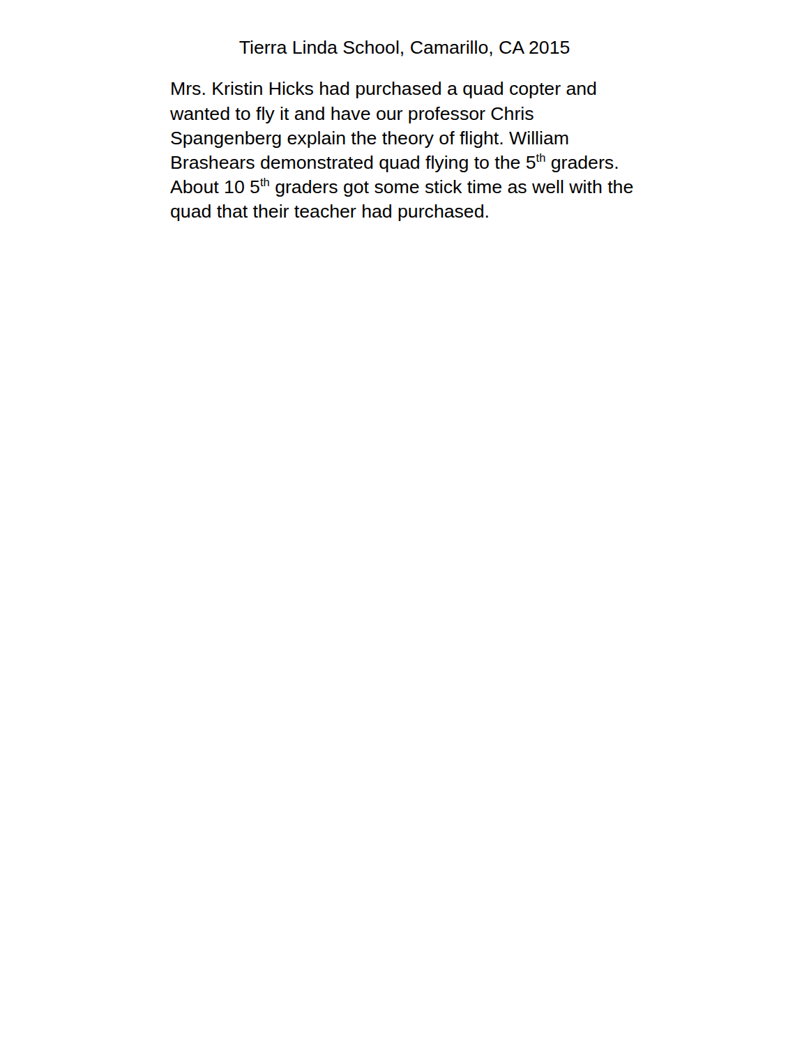Tierra Linda School, Camarillo, CA 2015
Mrs. Kristin Hicks had purchased a quad copter and wanted to fly it and have our professor Chris Spangenberg explain the theory of flight. William Brashears demonstrated quad flying to the 5th graders. About 10 5th graders got some stick time as well with the quad that their teacher had purchased.